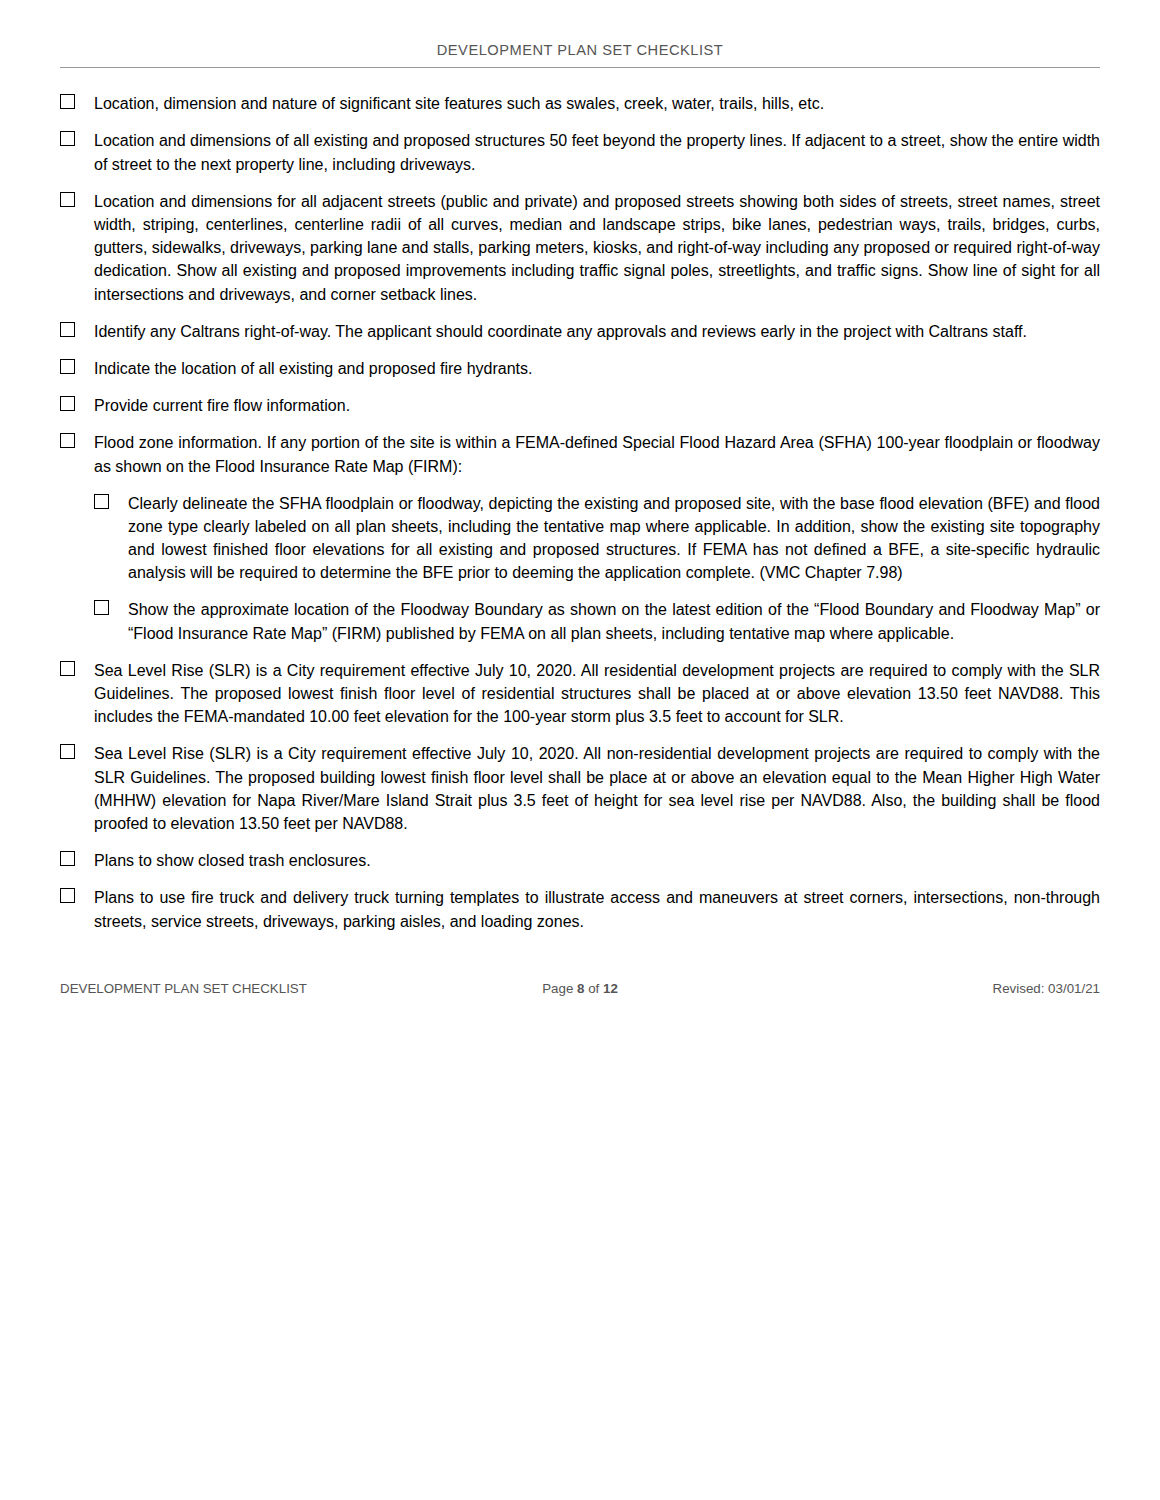DEVELOPMENT PLAN SET CHECKLIST
Location, dimension and nature of significant site features such as swales, creek, water, trails, hills, etc.
Location and dimensions of all existing and proposed structures 50 feet beyond the property lines. If adjacent to a street, show the entire width of street to the next property line, including driveways.
Location and dimensions for all adjacent streets (public and private) and proposed streets showing both sides of streets, street names, street width, striping, centerlines, centerline radii of all curves, median and landscape strips, bike lanes, pedestrian ways, trails, bridges, curbs, gutters, sidewalks, driveways, parking lane and stalls, parking meters, kiosks, and right-of-way including any proposed or required right-of-way dedication. Show all existing and proposed improvements including traffic signal poles, streetlights, and traffic signs. Show line of sight for all intersections and driveways, and corner setback lines.
Identify any Caltrans right-of-way. The applicant should coordinate any approvals and reviews early in the project with Caltrans staff.
Indicate the location of all existing and proposed fire hydrants.
Provide current fire flow information.
Flood zone information. If any portion of the site is within a FEMA-defined Special Flood Hazard Area (SFHA) 100-year floodplain or floodway as shown on the Flood Insurance Rate Map (FIRM):
Clearly delineate the SFHA floodplain or floodway, depicting the existing and proposed site, with the base flood elevation (BFE) and flood zone type clearly labeled on all plan sheets, including the tentative map where applicable. In addition, show the existing site topography and lowest finished floor elevations for all existing and proposed structures. If FEMA has not defined a BFE, a site-specific hydraulic analysis will be required to determine the BFE prior to deeming the application complete. (VMC Chapter 7.98)
Show the approximate location of the Floodway Boundary as shown on the latest edition of the “Flood Boundary and Floodway Map” or “Flood Insurance Rate Map” (FIRM) published by FEMA on all plan sheets, including tentative map where applicable.
Sea Level Rise (SLR) is a City requirement effective July 10, 2020. All residential development projects are required to comply with the SLR Guidelines. The proposed lowest finish floor level of residential structures shall be placed at or above elevation 13.50 feet NAVD88. This includes the FEMA-mandated 10.00 feet elevation for the 100-year storm plus 3.5 feet to account for SLR.
Sea Level Rise (SLR) is a City requirement effective July 10, 2020. All non-residential development projects are required to comply with the SLR Guidelines. The proposed building lowest finish floor level shall be place at or above an elevation equal to the Mean Higher High Water (MHHW) elevation for Napa River/Mare Island Strait plus 3.5 feet of height for sea level rise per NAVD88. Also, the building shall be flood proofed to elevation 13.50 feet per NAVD88.
Plans to show closed trash enclosures.
Plans to use fire truck and delivery truck turning templates to illustrate access and maneuvers at street corners, intersections, non-through streets, service streets, driveways, parking aisles, and loading zones.
DEVELOPMENT PLAN SET CHECKLIST
Page 8 of 12
Revised: 03/01/21